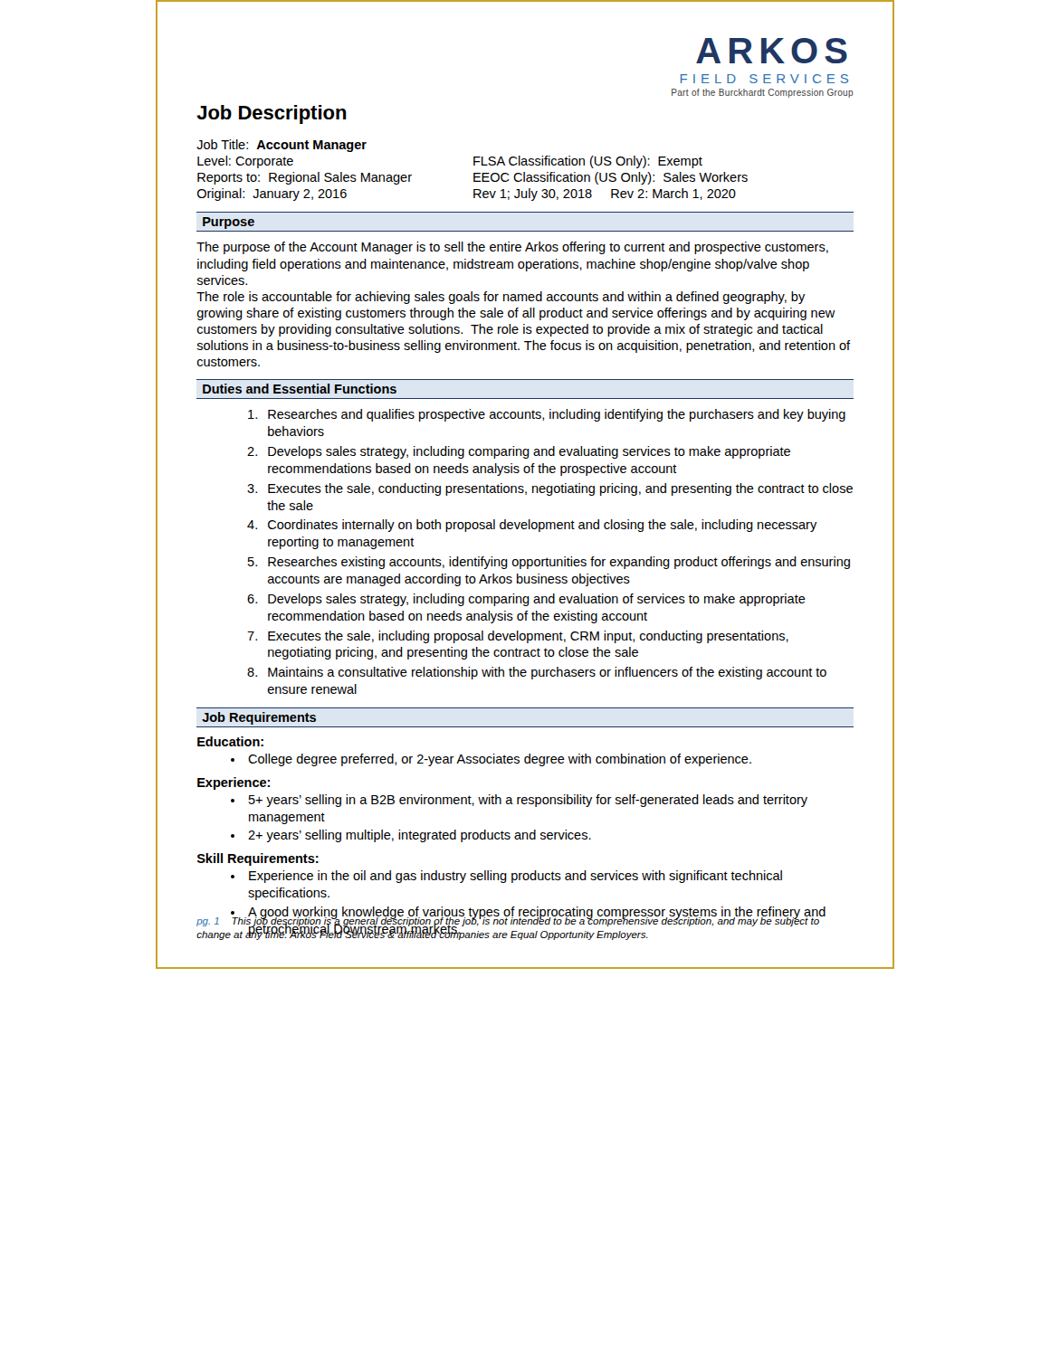ARKOS
FIELD SERVICES
Part of the Burckhardt Compression Group
Job Description
| Job Title: Account Manager | |
| Level: Corporate | FLSA Classification (US Only): Exempt |
| Reports to: Regional Sales Manager | EEOC Classification (US Only): Sales Workers |
| Original: January 2, 2016 | Rev 1; July 30, 2018 Rev 2: March 1, 2020 |
Purpose
The purpose of the Account Manager is to sell the entire Arkos offering to current and prospective customers, including field operations and maintenance, midstream operations, machine shop/engine shop/valve shop services.
The role is accountable for achieving sales goals for named accounts and within a defined geography, by growing share of existing customers through the sale of all product and service offerings and by acquiring new customers by providing consultative solutions. The role is expected to provide a mix of strategic and tactical solutions in a business-to-business selling environment. The focus is on acquisition, penetration, and retention of customers.
Duties and Essential Functions
Researches and qualifies prospective accounts, including identifying the purchasers and key buying behaviors
Develops sales strategy, including comparing and evaluating services to make appropriate recommendations based on needs analysis of the prospective account
Executes the sale, conducting presentations, negotiating pricing, and presenting the contract to close the sale
Coordinates internally on both proposal development and closing the sale, including necessary reporting to management
Researches existing accounts, identifying opportunities for expanding product offerings and ensuring accounts are managed according to Arkos business objectives
Develops sales strategy, including comparing and evaluation of services to make appropriate recommendation based on needs analysis of the existing account
Executes the sale, including proposal development, CRM input, conducting presentations, negotiating pricing, and presenting the contract to close the sale
Maintains a consultative relationship with the purchasers or influencers of the existing account to ensure renewal
Job Requirements
Education:
College degree preferred, or 2-year Associates degree with combination of experience.
Experience:
5+ years’ selling in a B2B environment, with a responsibility for self-generated leads and territory management
2+ years’ selling multiple, integrated products and services.
Skill Requirements:
Experience in the oil and gas industry selling products and services with significant technical specifications.
A good working knowledge of various types of reciprocating compressor systems in the refinery and petrochemical Downstream markets.
pg. 1 This job description is a general description of the job, is not intended to be a comprehensive description, and may be subject to change at any time. Arkos Field Services & affiliated companies are Equal Opportunity Employers.